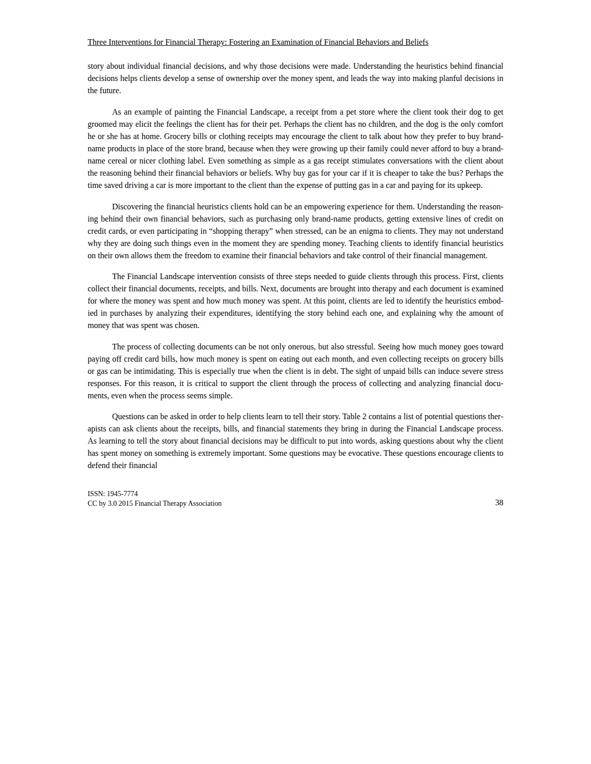Three Interventions for Financial Therapy: Fostering an Examination of Financial Behaviors and Beliefs
story about individual financial decisions, and why those decisions were made. Understanding the heuristics behind financial decisions helps clients develop a sense of ownership over the money spent, and leads the way into making planful decisions in the future.
As an example of painting the Financial Landscape, a receipt from a pet store where the client took their dog to get groomed may elicit the feelings the client has for their pet. Perhaps the client has no children, and the dog is the only comfort he or she has at home. Grocery bills or clothing receipts may encourage the client to talk about how they prefer to buy brand-name products in place of the store brand, because when they were growing up their family could never afford to buy a brand-name cereal or nicer clothing label. Even something as simple as a gas receipt stimulates conversations with the client about the reasoning behind their financial behaviors or beliefs. Why buy gas for your car if it is cheaper to take the bus? Perhaps the time saved driving a car is more important to the client than the expense of putting gas in a car and paying for its upkeep.
Discovering the financial heuristics clients hold can be an empowering experience for them. Understanding the reasoning behind their own financial behaviors, such as purchasing only brand-name products, getting extensive lines of credit on credit cards, or even participating in “shopping therapy” when stressed, can be an enigma to clients. They may not understand why they are doing such things even in the moment they are spending money. Teaching clients to identify financial heuristics on their own allows them the freedom to examine their financial behaviors and take control of their financial management.
The Financial Landscape intervention consists of three steps needed to guide clients through this process. First, clients collect their financial documents, receipts, and bills. Next, documents are brought into therapy and each document is examined for where the money was spent and how much money was spent. At this point, clients are led to identify the heuristics embodied in purchases by analyzing their expenditures, identifying the story behind each one, and explaining why the amount of money that was spent was chosen.
The process of collecting documents can be not only onerous, but also stressful. Seeing how much money goes toward paying off credit card bills, how much money is spent on eating out each month, and even collecting receipts on grocery bills or gas can be intimidating. This is especially true when the client is in debt. The sight of unpaid bills can induce severe stress responses. For this reason, it is critical to support the client through the process of collecting and analyzing financial documents, even when the process seems simple.
Questions can be asked in order to help clients learn to tell their story. Table 2 contains a list of potential questions therapists can ask clients about the receipts, bills, and financial statements they bring in during the Financial Landscape process. As learning to tell the story about financial decisions may be difficult to put into words, asking questions about why the client has spent money on something is extremely important. Some questions may be evocative. These questions encourage clients to defend their financial
ISSN: 1945-7774 CC by 3.0 2015 Financial Therapy Association 38